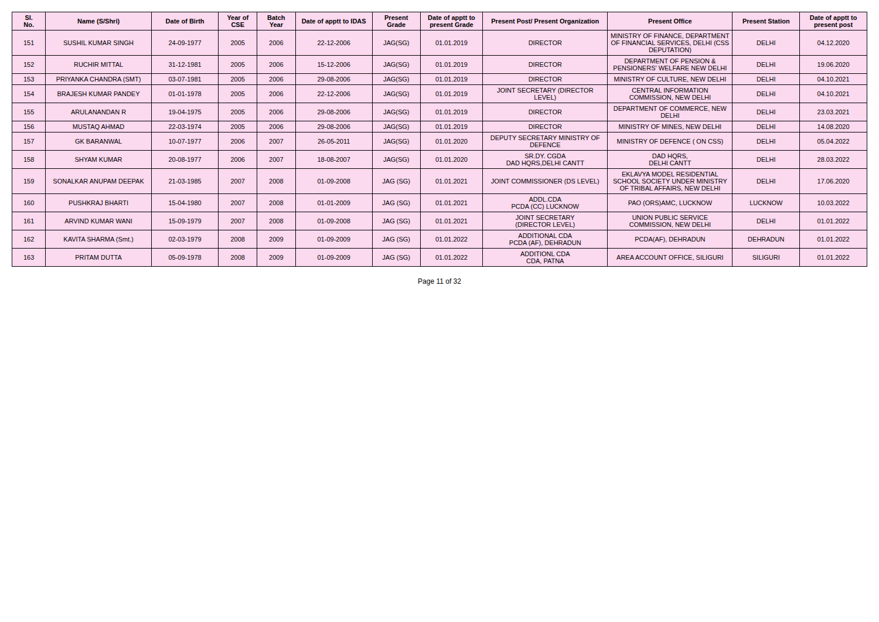| Sl. No. | Name (S/Shri) | Date of Birth | Year of CSE | Batch Year | Date of apptt to IDAS | Present Grade | Date of apptt to present Grade | Present Post/ Present Organization | Present Office | Present Station | Date of apptt to present post |
| --- | --- | --- | --- | --- | --- | --- | --- | --- | --- | --- | --- |
| 151 | SUSHIL KUMAR SINGH | 24-09-1977 | 2005 | 2006 | 22-12-2006 | JAG(SG) | 01.01.2019 | DIRECTOR | MINISTRY OF FINANCE, DEPARTMENT OF FINANCIAL SERVICES, DELHI (CSS DEPUTATION) | DELHI | 04.12.2020 |
| 152 | RUCHIR MITTAL | 31-12-1981 | 2005 | 2006 | 15-12-2006 | JAG(SG) | 01.01.2019 | DIRECTOR | DEPARTMENT OF PENSION & PENSIONERS' WELFARE NEW DELHI | DELHI | 19.06.2020 |
| 153 | PRIYANKA CHANDRA (SMT) | 03-07-1981 | 2005 | 2006 | 29-08-2006 | JAG(SG) | 01.01.2019 | DIRECTOR | MINISTRY OF CULTURE, NEW DELHI | DELHI | 04.10.2021 |
| 154 | BRAJESH KUMAR PANDEY | 01-01-1978 | 2005 | 2006 | 22-12-2006 | JAG(SG) | 01.01.2019 | JOINT SECRETARY (DIRECTOR LEVEL) | CENTRAL INFORMATION COMMISSION, NEW DELHI | DELHI | 04.10.2021 |
| 155 | ARULANANDAN R | 19-04-1975 | 2005 | 2006 | 29-08-2006 | JAG(SG) | 01.01.2019 | DIRECTOR | DEPARTMENT OF COMMERCE, NEW DELHI | DELHI | 23.03.2021 |
| 156 | MUSTAQ AHMAD | 22-03-1974 | 2005 | 2006 | 29-08-2006 | JAG(SG) | 01.01.2019 | DIRECTOR | MINISTRY OF MINES, NEW DELHI | DELHI | 14.08.2020 |
| 157 | GK BARANWAL | 10-07-1977 | 2006 | 2007 | 26-05-2011 | JAG(SG) | 01.01.2020 | DEPUTY SECRETARY MINISTRY OF DEFENCE | MINISTRY OF DEFENCE ( ON CSS) | DELHI | 05.04.2022 |
| 158 | SHYAM KUMAR | 20-08-1977 | 2006 | 2007 | 18-08-2007 | JAG(SG) | 01.01.2020 | SR.DY. CGDA DAD HQRS,DELHI CANTT | DAD HQRS, DELHI CANTT | DELHI | 28.03.2022 |
| 159 | SONALKAR ANUPAM DEEPAK | 21-03-1985 | 2007 | 2008 | 01-09-2008 | JAG (SG) | 01.01.2021 | JOINT COMMISSIONER (DS LEVEL) | EKLAVYA MODEL RESIDENTIAL SCHOOL SOCIETY UNDER MINISTRY OF TRIBAL AFFAIRS, NEW DELHI | DELHI | 17.06.2020 |
| 160 | PUSHKRAJ BHARTI | 15-04-1980 | 2007 | 2008 | 01-01-2009 | JAG (SG) | 01.01.2021 | ADDL.CDA PCDA (CC) LUCKNOW | PAO (ORS)AMC, LUCKNOW | LUCKNOW | 10.03.2022 |
| 161 | ARVIND KUMAR WANI | 15-09-1979 | 2007 | 2008 | 01-09-2008 | JAG (SG) | 01.01.2021 | JOINT SECRETARY (DIRECTOR LEVEL) | UNION PUBLIC SERVICE COMMISSION, NEW DELHI | DELHI | 01.01.2022 |
| 162 | KAVITA SHARMA (Smt.) | 02-03-1979 | 2008 | 2009 | 01-09-2009 | JAG (SG) | 01.01.2022 | ADDITIONAL CDA PCDA (AF), DEHRADUN | PCDA(AF), DEHRADUN | DEHRADUN | 01.01.2022 |
| 163 | PRITAM DUTTA | 05-09-1978 | 2008 | 2009 | 01-09-2009 | JAG (SG) | 01.01.2022 | ADDITIONL CDA CDA, PATNA | AREA ACCOUNT OFFICE, SILIGURI | SILIGURI | 01.01.2022 |
Page 11 of 32